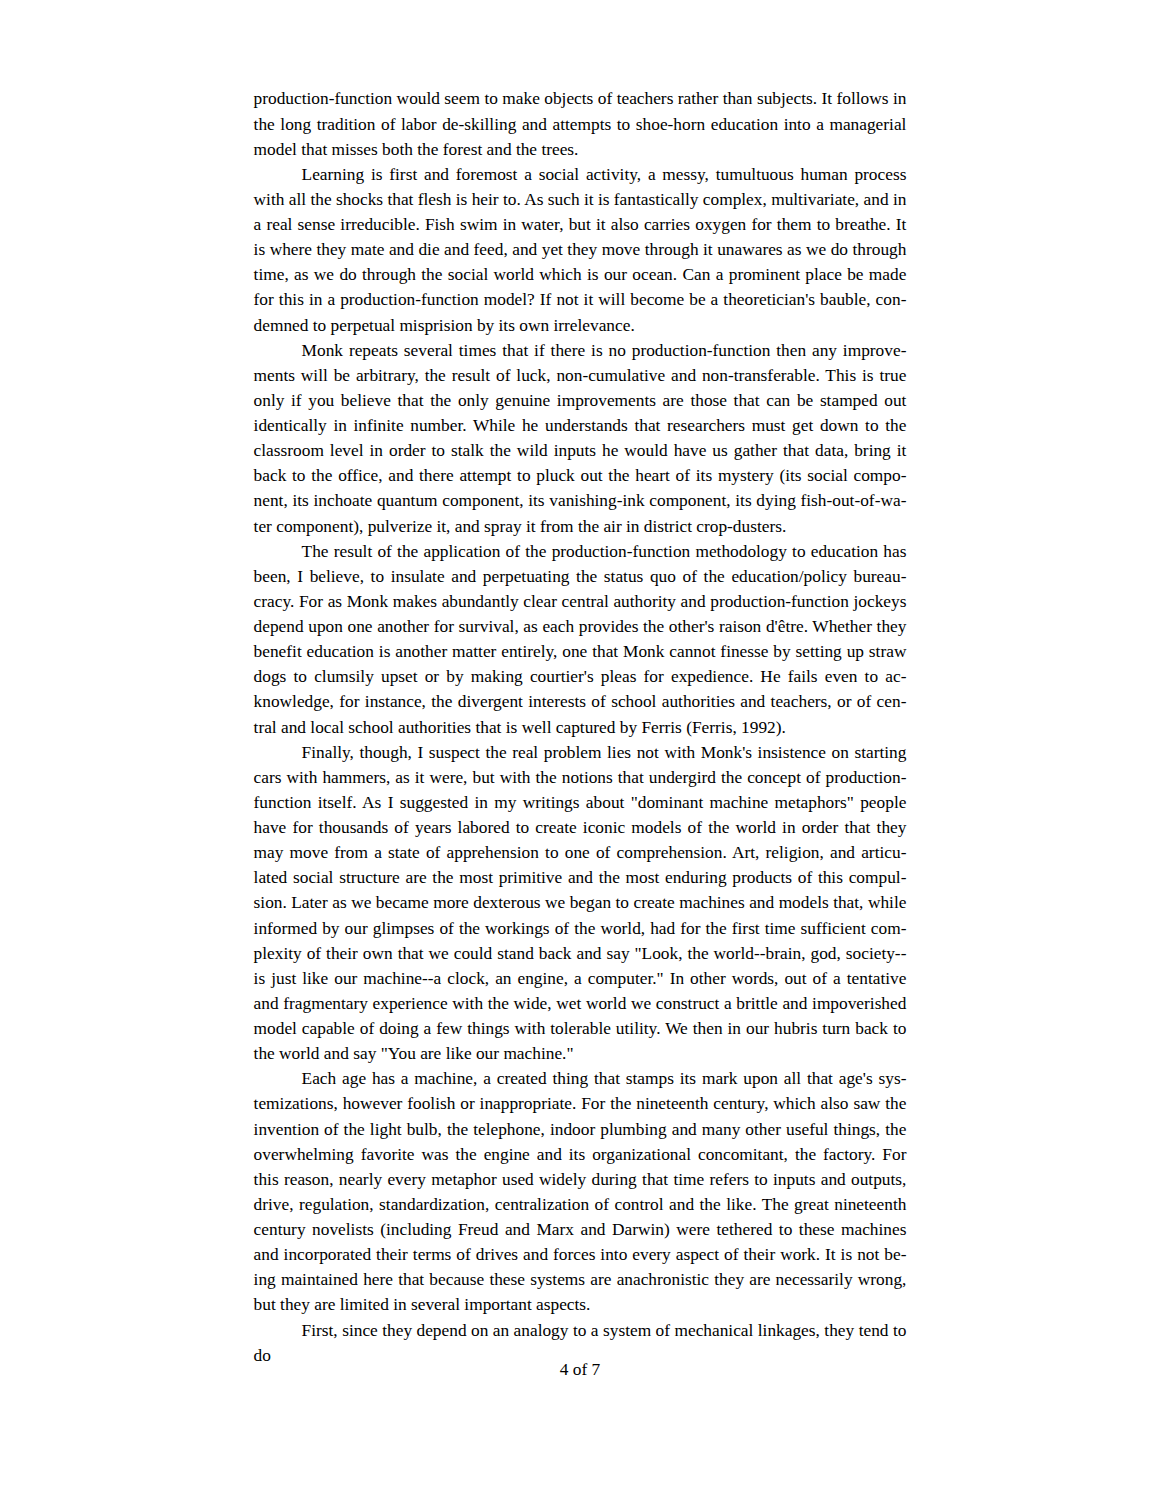production-function would seem to make objects of teachers rather than subjects. It follows in the long tradition of labor de-skilling and attempts to shoe-horn education into a managerial model that misses both the forest and the trees.
Learning is first and foremost a social activity, a messy, tumultuous human process with all the shocks that flesh is heir to. As such it is fantastically complex, multivariate, and in a real sense irreducible. Fish swim in water, but it also carries oxygen for them to breathe. It is where they mate and die and feed, and yet they move through it unawares as we do through time, as we do through the social world which is our ocean. Can a prominent place be made for this in a production-function model? If not it will become be a theoretician's bauble, condemned to perpetual misprision by its own irrelevance.
Monk repeats several times that if there is no production-function then any improvements will be arbitrary, the result of luck, non-cumulative and non-transferable. This is true only if you believe that the only genuine improvements are those that can be stamped out identically in infinite number. While he understands that researchers must get down to the classroom level in order to stalk the wild inputs he would have us gather that data, bring it back to the office, and there attempt to pluck out the heart of its mystery (its social component, its inchoate quantum component, its vanishing-ink component, its dying fish-out-of-water component), pulverize it, and spray it from the air in district crop-dusters.
The result of the application of the production-function methodology to education has been, I believe, to insulate and perpetuating the status quo of the education/policy bureaucracy. For as Monk makes abundantly clear central authority and production-function jockeys depend upon one another for survival, as each provides the other's raison d'être. Whether they benefit education is another matter entirely, one that Monk cannot finesse by setting up straw dogs to clumsily upset or by making courtier's pleas for expedience. He fails even to acknowledge, for instance, the divergent interests of school authorities and teachers, or of central and local school authorities that is well captured by Ferris (Ferris, 1992).
Finally, though, I suspect the real problem lies not with Monk's insistence on starting cars with hammers, as it were, but with the notions that undergird the concept of production-function itself. As I suggested in my writings about "dominant machine metaphors" people have for thousands of years labored to create iconic models of the world in order that they may move from a state of apprehension to one of comprehension. Art, religion, and articulated social structure are the most primitive and the most enduring products of this compulsion. Later as we became more dexterous we began to create machines and models that, while informed by our glimpses of the workings of the world, had for the first time sufficient complexity of their own that we could stand back and say "Look, the world--brain, god, society--is just like our machine--a clock, an engine, a computer." In other words, out of a tentative and fragmentary experience with the wide, wet world we construct a brittle and impoverished model capable of doing a few things with tolerable utility. We then in our hubris turn back to the world and say "You are like our machine."
Each age has a machine, a created thing that stamps its mark upon all that age's systemizations, however foolish or inappropriate. For the nineteenth century, which also saw the invention of the light bulb, the telephone, indoor plumbing and many other useful things, the overwhelming favorite was the engine and its organizational concomitant, the factory. For this reason, nearly every metaphor used widely during that time refers to inputs and outputs, drive, regulation, standardization, centralization of control and the like. The great nineteenth century novelists (including Freud and Marx and Darwin) were tethered to these machines and incorporated their terms of drives and forces into every aspect of their work. It is not being maintained here that because these systems are anachronistic they are necessarily wrong, but they are limited in several important aspects.
First, since they depend on an analogy to a system of mechanical linkages, they tend to do
4 of 7